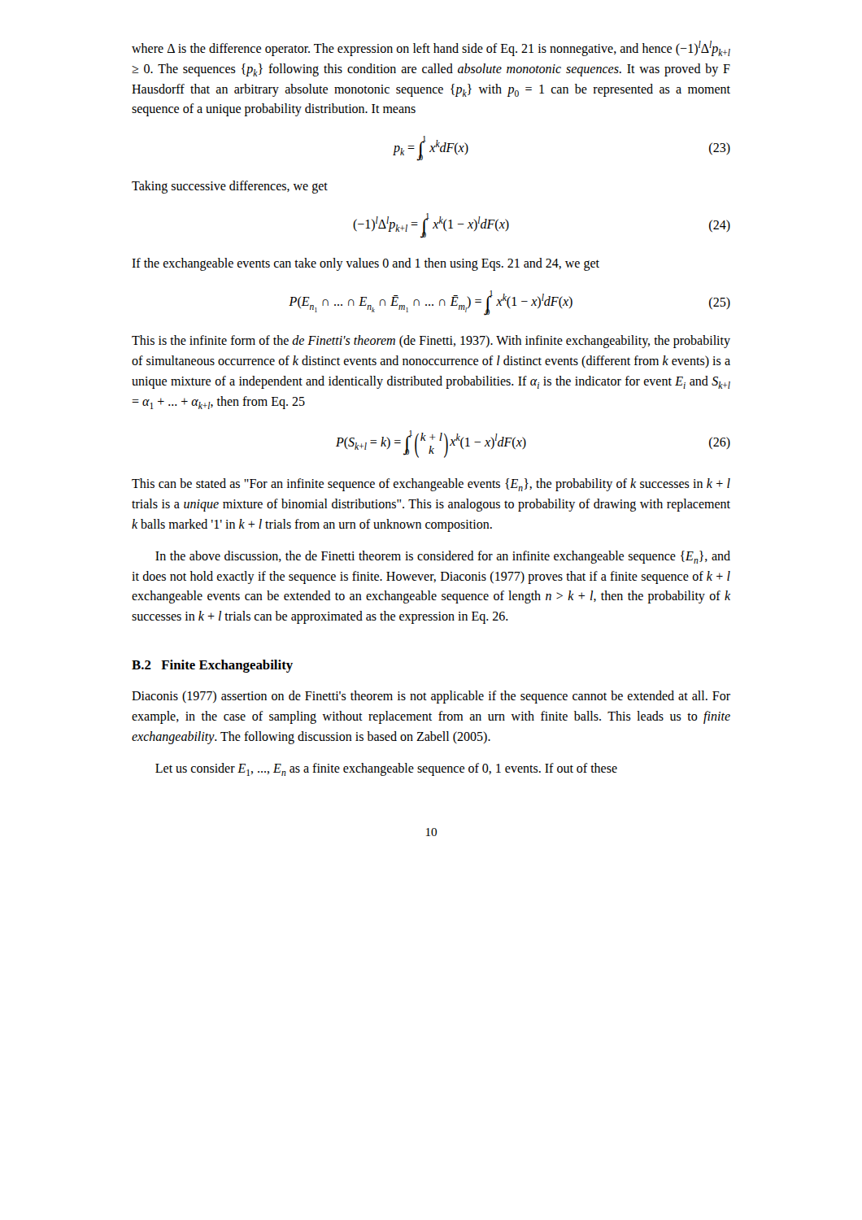where Δ is the difference operator. The expression on left hand side of Eq. 21 is nonnegative, and hence (−1)lΔlpk+l ≥ 0. The sequences {pk} following this condition are called absolute monotonic sequences. It was proved by F Hausdorff that an arbitrary absolute monotonic sequence {pk} with p0 = 1 can be represented as a moment sequence of a unique probability distribution. It means
pk = ∫10 xkdF(x)
(23)
Taking successive differences, we get
(−1)lΔlpk+l = ∫10 xk(1 − x)ldF(x)
(24)
If the exchangeable events can take only values 0 and 1 then using Eqs. 21 and 24, we get
P(En1 ∩ ... ∩ Enk ∩ Ēm1 ∩ ... ∩ Ēml) = ∫10 xk(1 − x)ldF(x)
(25)
This is the infinite form of the de Finetti's theorem (de Finetti, 1937). With infinite exchangeability, the probability of simultaneous occurrence of k distinct events and nonoccurrence of l distinct events (different from k events) is a unique mixture of a independent and identically distributed probabilities. If αi is the indicator for event Ei and Sk+l = α1 + ... + αk+l, then from Eq. 25
P(Sk+l = k) = ∫10 k + l k xk(1 − x)ldF(x)
(26)
This can be stated as "For an infinite sequence of exchangeable events {En}, the probability of k successes in k + l trials is a unique mixture of binomial distributions". This is analogous to probability of drawing with replacement k balls marked '1' in k + l trials from an urn of unknown composition.
In the above discussion, the de Finetti theorem is considered for an infinite exchangeable sequence {En}, and it does not hold exactly if the sequence is finite. However, Diaconis (1977) proves that if a finite sequence of k + l exchangeable events can be extended to an exchangeable sequence of length n > k + l, then the probability of k successes in k + l trials can be approximated as the expression in Eq. 26.
B.2 Finite Exchangeability
Diaconis (1977) assertion on de Finetti's theorem is not applicable if the sequence cannot be extended at all. For example, in the case of sampling without replacement from an urn with finite balls. This leads us to finite exchangeability. The following discussion is based on Zabell (2005).
Let us consider E1, ..., En as a finite exchangeable sequence of 0, 1 events. If out of these
10